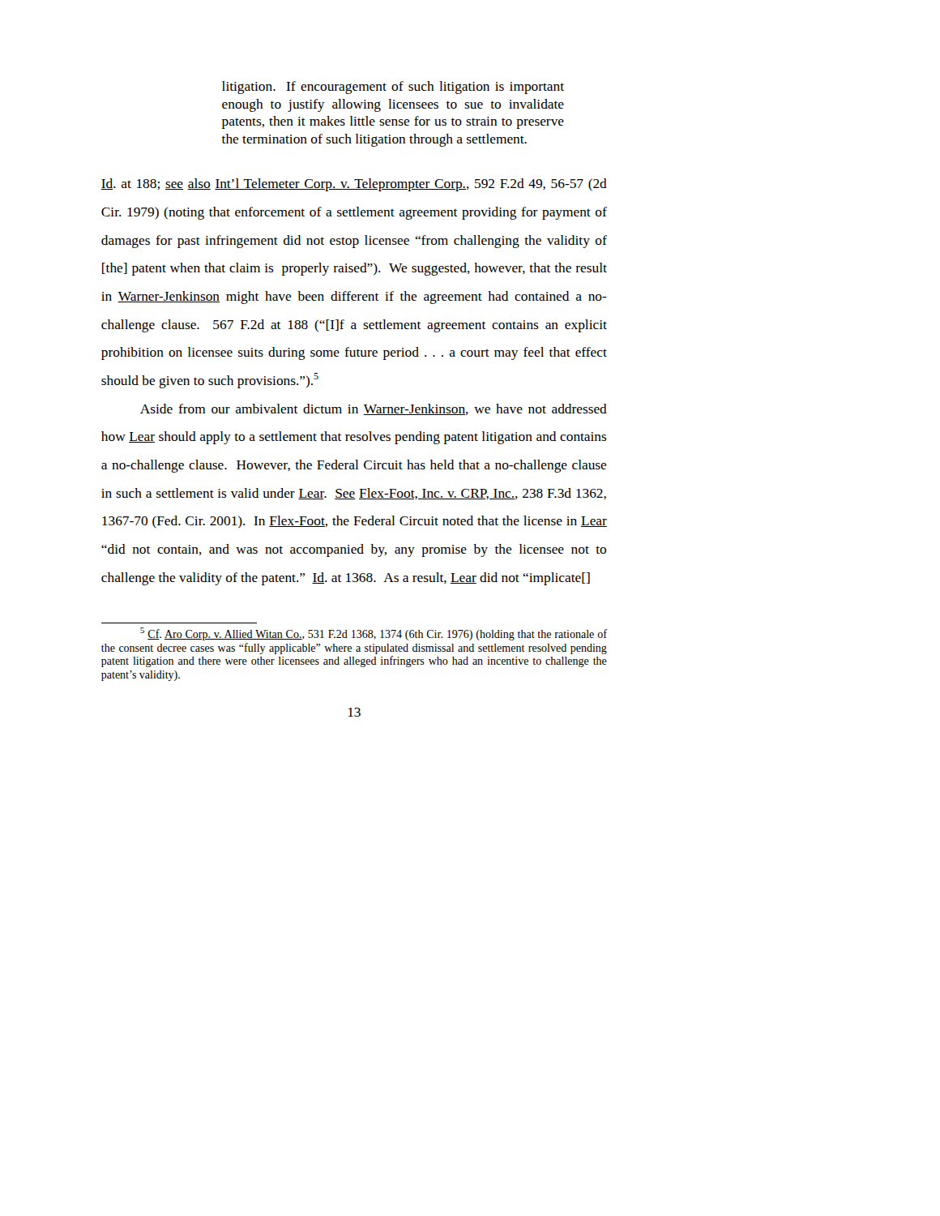litigation. If encouragement of such litigation is important enough to justify allowing licensees to sue to invalidate patents, then it makes little sense for us to strain to preserve the termination of such litigation through a settlement.
Id. at 188; see also Int’l Telemeter Corp. v. Teleprompter Corp., 592 F.2d 49, 56-57 (2d Cir. 1979) (noting that enforcement of a settlement agreement providing for payment of damages for past infringement did not estop licensee “from challenging the validity of [the] patent when that claim is properly raised”). We suggested, however, that the result in Warner-Jenkinson might have been different if the agreement had contained a no-challenge clause. 567 F.2d at 188 (“[I]f a settlement agreement contains an explicit prohibition on licensee suits during some future period . . . a court may feel that effect should be given to such provisions.”).5
Aside from our ambivalent dictum in Warner-Jenkinson, we have not addressed how Lear should apply to a settlement that resolves pending patent litigation and contains a no-challenge clause. However, the Federal Circuit has held that a no-challenge clause in such a settlement is valid under Lear. See Flex-Foot, Inc. v. CRP, Inc., 238 F.3d 1362, 1367-70 (Fed. Cir. 2001). In Flex-Foot, the Federal Circuit noted that the license in Lear “did not contain, and was not accompanied by, any promise by the licensee not to challenge the validity of the patent.” Id. at 1368. As a result, Lear did not “implicate[]
5 Cf. Aro Corp. v. Allied Witan Co., 531 F.2d 1368, 1374 (6th Cir. 1976) (holding that the rationale of the consent decree cases was “fully applicable” where a stipulated dismissal and settlement resolved pending patent litigation and there were other licensees and alleged infringers who had an incentive to challenge the patent’s validity).
13